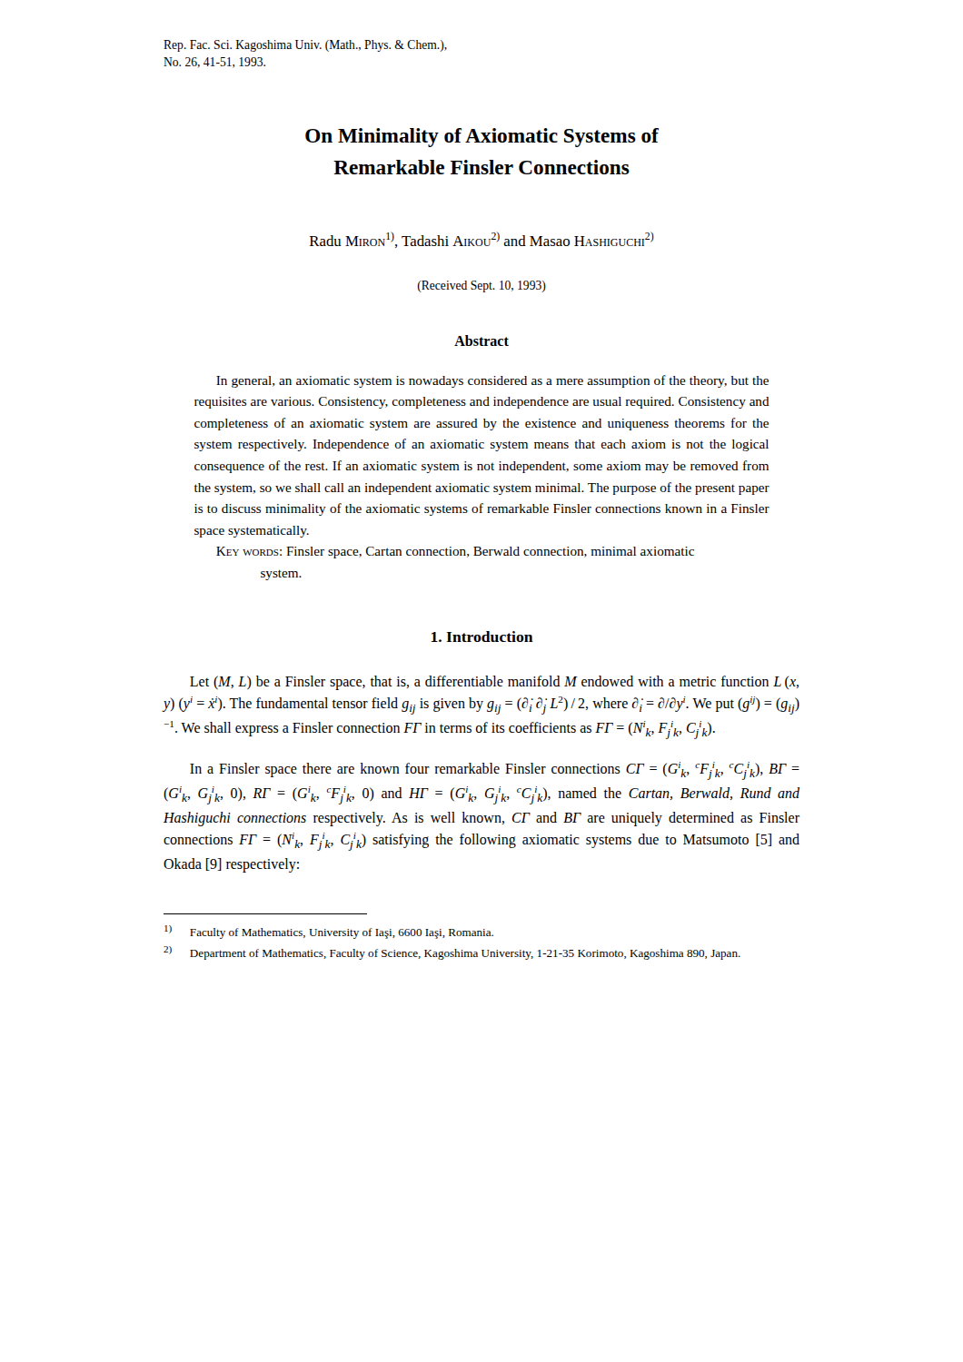Rep. Fac. Sci. Kagoshima Univ. (Math., Phys. & Chem.),
No. 26, 41-51, 1993.
On Minimality of Axiomatic Systems of
Remarkable Finsler Connections
Radu Miron1), Tadashi Aikou2) and Masao Hashiguchi2)
(Received Sept. 10, 1993)
Abstract
In general, an axiomatic system is nowadays considered as a mere assumption of the theory, but the requisites are various. Consistency, completeness and independence are usual required. Consistency and completeness of an axiomatic system are assured by the existence and uniqueness theorems for the system respectively. Independence of an axiomatic system means that each axiom is not the logical consequence of the rest. If an axiomatic system is not independent, some axiom may be removed from the system, so we shall call an independent axiomatic system minimal. The purpose of the present paper is to discuss minimality of the axiomatic systems of remarkable Finsler connections known in a Finsler space systematically.
Key words: Finsler space, Cartan connection, Berwald connection, minimal axiomatic system.
1. Introduction
Let (M, L) be a Finsler space, that is, a differentiable manifold M endowed with a metric function L (x, y) (yi = ẋi). The fundamental tensor field gij is given by gij = (∂̇i ∂̇j L2) / 2, where ∂̇i = ∂/∂yi. We put (gij) = (gij)−1. We shall express a Finsler connection FΓ in terms of its coefficients as FΓ = (Nik, Fjik, Cjik).
In a Finsler space there are known four remarkable Finsler connections CΓ = (Gik, cFjik, cCjik), BΓ = (Gik, Gjik, 0), RΓ = (Gik, cFjik, 0) and HΓ = (Gik, Gjik, cCjik), named the Cartan, Berwald, Rund and Hashiguchi connections respectively. As is well known, CΓ and BΓ are uniquely determined as Finsler connections FΓ = (Nik, Fjik, Cjik) satisfying the following axiomatic systems due to Matsumoto [5] and Okada [9] respectively:
1) Faculty of Mathematics, University of Iaşi, 6600 Iaşi, Romania.
2) Department of Mathematics, Faculty of Science, Kagoshima University, 1-21-35 Korimoto, Kagoshima 890, Japan.